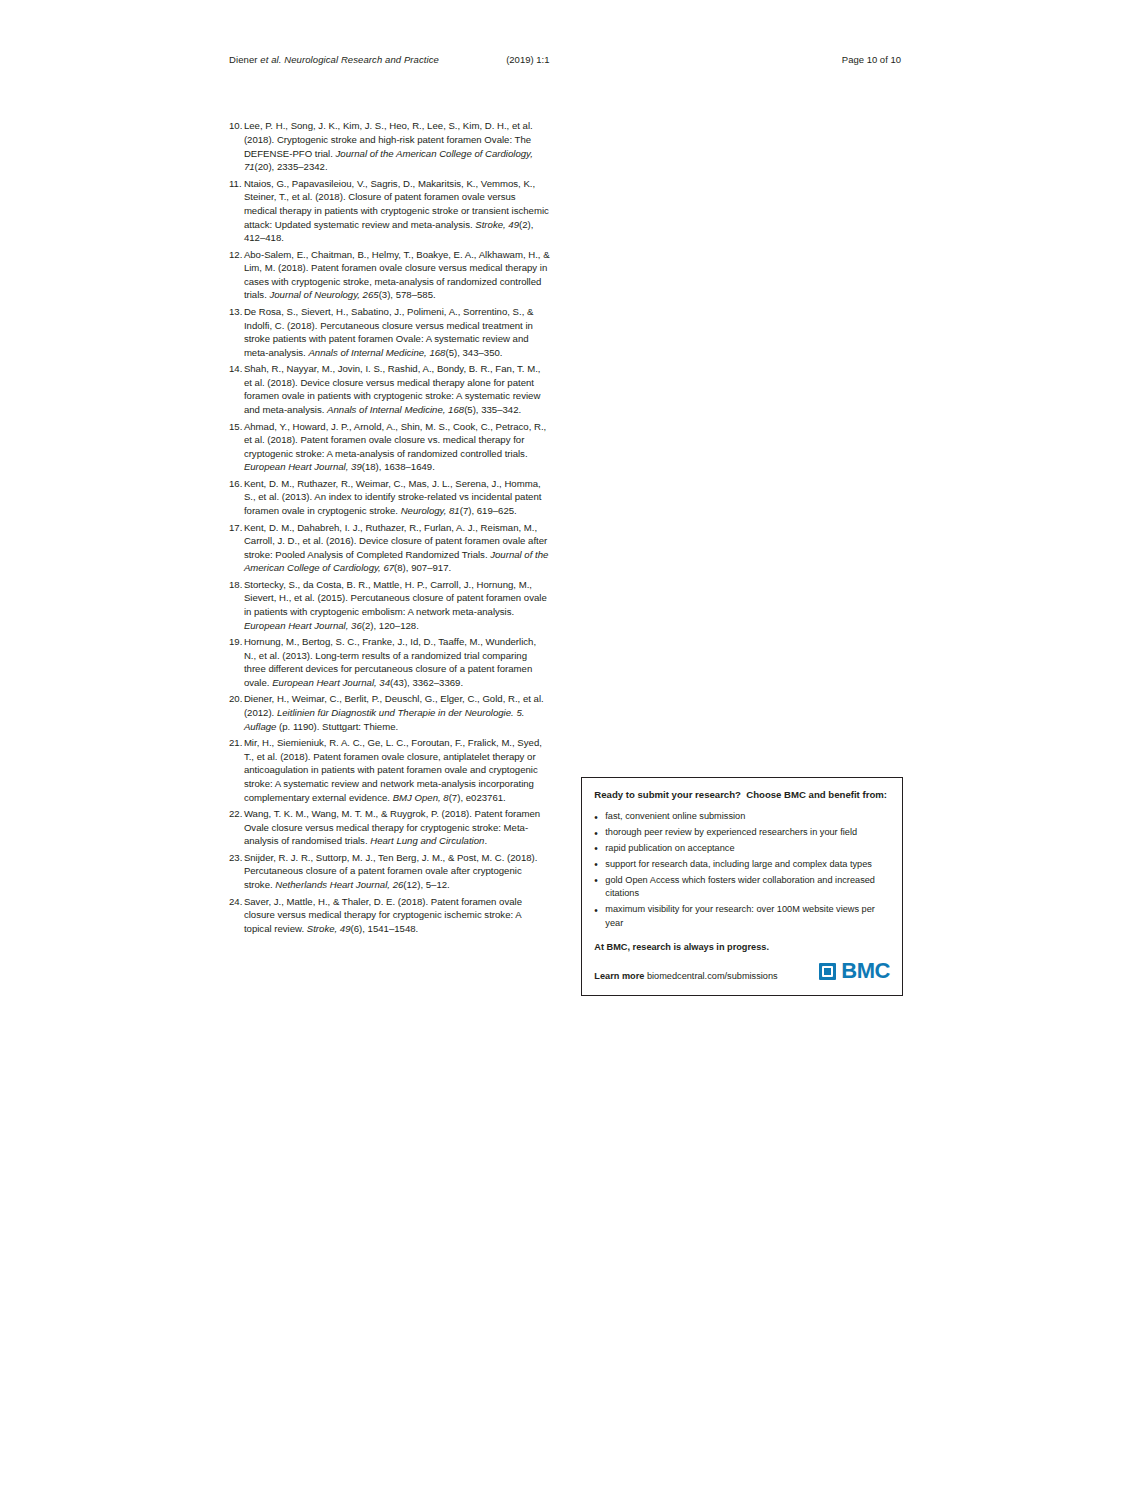Diener et al. Neurological Research and Practice
(2019) 1:1
Page 10 of 10
Lee, P. H., Song, J. K., Kim, J. S., Heo, R., Lee, S., Kim, D. H., et al. (2018). Cryptogenic stroke and high-risk patent foramen Ovale: The DEFENSE-PFO trial. Journal of the American College of Cardiology, 71(20), 2335–2342.
Ntaios, G., Papavasileiou, V., Sagris, D., Makaritsis, K., Vemmos, K., Steiner, T., et al. (2018). Closure of patent foramen ovale versus medical therapy in patients with cryptogenic stroke or transient ischemic attack: Updated systematic review and meta-analysis. Stroke, 49(2), 412–418.
Abo-Salem, E., Chaitman, B., Helmy, T., Boakye, E. A., Alkhawam, H., & Lim, M. (2018). Patent foramen ovale closure versus medical therapy in cases with cryptogenic stroke, meta-analysis of randomized controlled trials. Journal of Neurology, 265(3), 578–585.
De Rosa, S., Sievert, H., Sabatino, J., Polimeni, A., Sorrentino, S., & Indolfi, C. (2018). Percutaneous closure versus medical treatment in stroke patients with patent foramen Ovale: A systematic review and meta-analysis. Annals of Internal Medicine, 168(5), 343–350.
Shah, R., Nayyar, M., Jovin, I. S., Rashid, A., Bondy, B. R., Fan, T. M., et al. (2018). Device closure versus medical therapy alone for patent foramen ovale in patients with cryptogenic stroke: A systematic review and meta-analysis. Annals of Internal Medicine, 168(5), 335–342.
Ahmad, Y., Howard, J. P., Arnold, A., Shin, M. S., Cook, C., Petraco, R., et al. (2018). Patent foramen ovale closure vs. medical therapy for cryptogenic stroke: A meta-analysis of randomized controlled trials. European Heart Journal, 39(18), 1638–1649.
Kent, D. M., Ruthazer, R., Weimar, C., Mas, J. L., Serena, J., Homma, S., et al. (2013). An index to identify stroke-related vs incidental patent foramen ovale in cryptogenic stroke. Neurology, 81(7), 619–625.
Kent, D. M., Dahabreh, I. J., Ruthazer, R., Furlan, A. J., Reisman, M., Carroll, J. D., et al. (2016). Device closure of patent foramen ovale after stroke: Pooled Analysis of Completed Randomized Trials. Journal of the American College of Cardiology, 67(8), 907–917.
Stortecky, S., da Costa, B. R., Mattle, H. P., Carroll, J., Hornung, M., Sievert, H., et al. (2015). Percutaneous closure of patent foramen ovale in patients with cryptogenic embolism: A network meta-analysis. European Heart Journal, 36(2), 120–128.
Hornung, M., Bertog, S. C., Franke, J., Id, D., Taaffe, M., Wunderlich, N., et al. (2013). Long-term results of a randomized trial comparing three different devices for percutaneous closure of a patent foramen ovale. European Heart Journal, 34(43), 3362–3369.
Diener, H., Weimar, C., Berlit, P., Deuschl, G., Elger, C., Gold, R., et al. (2012). Leitlinien für Diagnostik und Therapie in der Neurologie. 5. Auflage (p. 1190). Stuttgart: Thieme.
Mir, H., Siemieniuk, R. A. C., Ge, L. C., Foroutan, F., Fralick, M., Syed, T., et al. (2018). Patent foramen ovale closure, antiplatelet therapy or anticoagulation in patients with patent foramen ovale and cryptogenic stroke: A systematic review and network meta-analysis incorporating complementary external evidence. BMJ Open, 8(7), e023761.
Wang, T. K. M., Wang, M. T. M., & Ruygrok, P. (2018). Patent foramen Ovale closure versus medical therapy for cryptogenic stroke: Meta-analysis of randomised trials. Heart Lung and Circulation.
Snijder, R. J. R., Suttorp, M. J., Ten Berg, J. M., & Post, M. C. (2018). Percutaneous closure of a patent foramen ovale after cryptogenic stroke. Netherlands Heart Journal, 26(12), 5–12.
Saver, J., Mattle, H., & Thaler, D. E. (2018). Patent foramen ovale closure versus medical therapy for cryptogenic ischemic stroke: A topical review. Stroke, 49(6), 1541–1548.
Ready to submit your research? Choose BMC and benefit from:
fast, convenient online submission
thorough peer review by experienced researchers in your field
rapid publication on acceptance
support for research data, including large and complex data types
gold Open Access which fosters wider collaboration and increased citations
maximum visibility for your research: over 100M website views per year
At BMC, research is always in progress.
Learn more biomedcentral.com/submissions
BMC